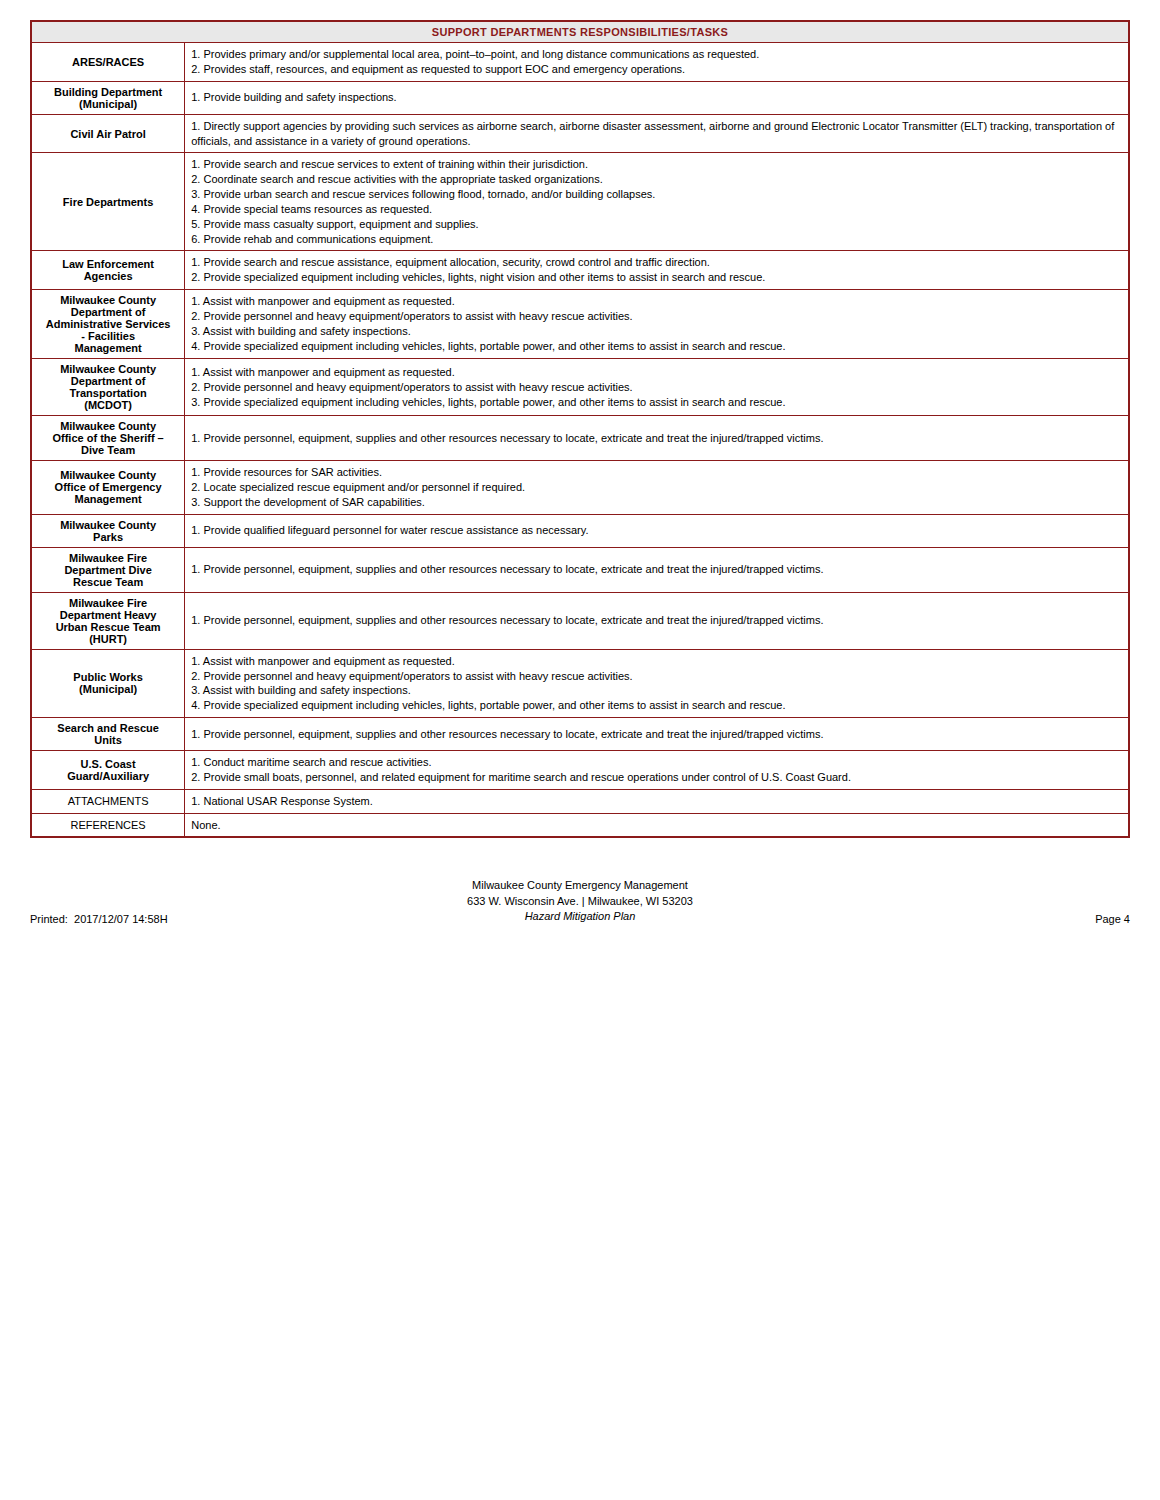| SUPPORT DEPARTMENTS RESPONSIBILITIES/TASKS |
| --- |
| ARES/RACES | 1. Provides primary and/or supplemental local area, point–to–point, and long distance communications as requested. 2. Provides staff, resources, and equipment as requested to support EOC and emergency operations. |
| Building Department (Municipal) | 1. Provide building and safety inspections. |
| Civil Air Patrol | 1. Directly support agencies by providing such services as airborne search, airborne disaster assessment, airborne and ground Electronic Locator Transmitter (ELT) tracking, transportation of officials, and assistance in a variety of ground operations. |
| Fire Departments | 1. Provide search and rescue services to extent of training within their jurisdiction. 2. Coordinate search and rescue activities with the appropriate tasked organizations. 3. Provide urban search and rescue services following flood, tornado, and/or building collapses. 4. Provide special teams resources as requested. 5. Provide mass casualty support, equipment and supplies. 6. Provide rehab and communications equipment. |
| Law Enforcement Agencies | 1. Provide search and rescue assistance, equipment allocation, security, crowd control and traffic direction. 2. Provide specialized equipment including vehicles, lights, night vision and other items to assist in search and rescue. |
| Milwaukee County Department of Administrative Services - Facilities Management | 1. Assist with manpower and equipment as requested. 2. Provide personnel and heavy equipment/operators to assist with heavy rescue activities. 3. Assist with building and safety inspections. 4. Provide specialized equipment including vehicles, lights, portable power, and other items to assist in search and rescue. |
| Milwaukee County Department of Transportation (MCDOT) | 1. Assist with manpower and equipment as requested. 2. Provide personnel and heavy equipment/operators to assist with heavy rescue activities. 3. Provide specialized equipment including vehicles, lights, portable power, and other items to assist in search and rescue. |
| Milwaukee County Office of the Sheriff – Dive Team | 1. Provide personnel, equipment, supplies and other resources necessary to locate, extricate and treat the injured/trapped victims. |
| Milwaukee County Office of Emergency Management | 1. Provide resources for SAR activities. 2. Locate specialized rescue equipment and/or personnel if required. 3. Support the development of SAR capabilities. |
| Milwaukee County Parks | 1. Provide qualified lifeguard personnel for water rescue assistance as necessary. |
| Milwaukee Fire Department Dive Rescue Team | 1. Provide personnel, equipment, supplies and other resources necessary to locate, extricate and treat the injured/trapped victims. |
| Milwaukee Fire Department Heavy Urban Rescue Team (HURT) | 1. Provide personnel, equipment, supplies and other resources necessary to locate, extricate and treat the injured/trapped victims. |
| Public Works (Municipal) | 1. Assist with manpower and equipment as requested. 2. Provide personnel and heavy equipment/operators to assist with heavy rescue activities. 3. Assist with building and safety inspections. 4. Provide specialized equipment including vehicles, lights, portable power, and other items to assist in search and rescue. |
| Search and Rescue Units | 1. Provide personnel, equipment, supplies and other resources necessary to locate, extricate and treat the injured/trapped victims. |
| U.S. Coast Guard/Auxiliary | 1. Conduct maritime search and rescue activities. 2. Provide small boats, personnel, and related equipment for maritime search and rescue operations under control of U.S. Coast Guard. |
| ATTACHMENTS | 1. National USAR Response System. |
| REFERENCES | None. |
Milwaukee County Emergency Management
633 W. Wisconsin Ave. | Milwaukee, WI 53203
Hazard Mitigation Plan
Printed: 2017/12/07 14:58H
Page 4